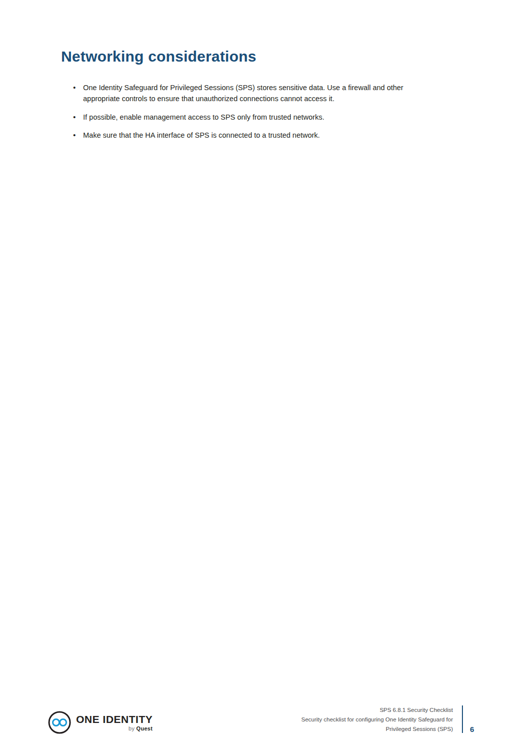Networking considerations
One Identity Safeguard for Privileged Sessions (SPS) stores sensitive data. Use a firewall and other appropriate controls to ensure that unauthorized connections cannot access it.
If possible, enable management access to SPS only from trusted networks.
Make sure that the HA interface of SPS is connected to a trusted network.
ONE IDENTITY
by Quest
SPS 6.8.1 Security Checklist
Security checklist for configuring One Identity Safeguard for
Privileged Sessions (SPS)
6